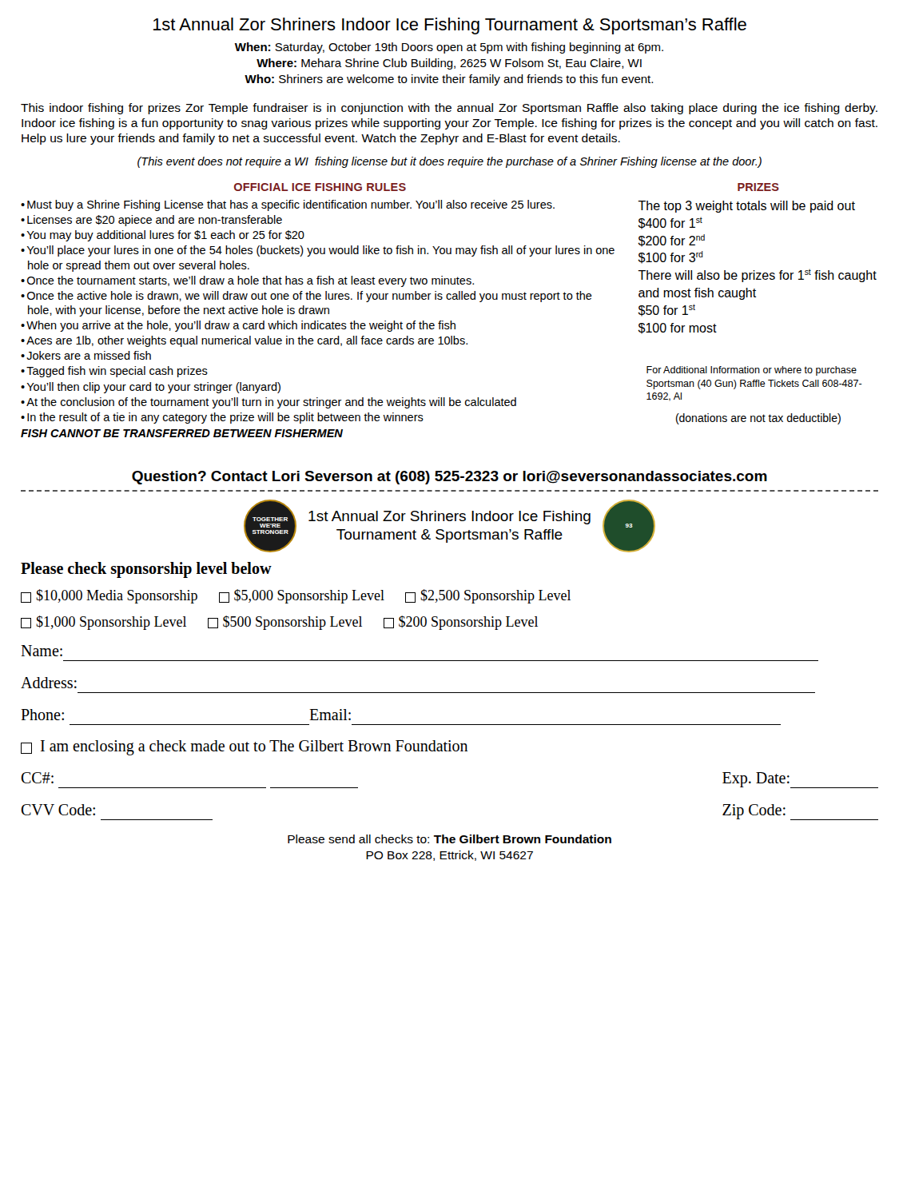1st Annual Zor Shriners Indoor Ice Fishing Tournament & Sportsman’s Raffle
When: Saturday, October 19th Doors open at 5pm with fishing beginning at 6pm.
Where: Mehara Shrine Club Building, 2625 W Folsom St, Eau Claire, WI
Who: Shriners are welcome to invite their family and friends to this fun event.
This indoor fishing for prizes Zor Temple fundraiser is in conjunction with the annual Zor Sportsman Raffle also taking place during the ice fishing derby. Indoor ice fishing is a fun opportunity to snag various prizes while supporting your Zor Temple. Ice fishing for prizes is the concept and you will catch on fast. Help us lure your friends and family to net a successful event. Watch the Zephyr and E-Blast for event details.
(This event does not require a WI fishing license but it does require the purchase of a Shriner Fishing license at the door.)
OFFICIAL ICE FISHING RULES
Must buy a Shrine Fishing License that has a specific identification number. You’ll also receive 25 lures.
Licenses are $20 apiece and are non-transferable
You may buy additional lures for $1 each or 25 for $20
You’ll place your lures in one of the 54 holes (buckets) you would like to fish in. You may fish all of your lures in one hole or spread them out over several holes.
Once the tournament starts, we’ll draw a hole that has a fish at least every two minutes.
Once the active hole is drawn, we will draw out one of the lures. If your number is called you must report to the hole, with your license, before the next active hole is drawn
When you arrive at the hole, you’ll draw a card which indicates the weight of the fish
Aces are 1lb, other weights equal numerical value in the card, all face cards are 10lbs.
Jokers are a missed fish
Tagged fish win special cash prizes
You’ll then clip your card to your stringer (lanyard)
At the conclusion of the tournament you’ll turn in your stringer and the weights will be calculated
In the result of a tie in any category the prize will be split between the winners
FISH CANNOT BE TRANSFERRED BETWEEN FISHERMEN
PRIZES
The top 3 weight totals will be paid out
$400 for 1st
$200 for 2nd
$100 for 3rd
There will also be prizes for 1st fish caught and most fish caught
$50 for 1st
$100 for most
For Additional Information or where to purchase Sportsman (40 Gun) Raffle Tickets Call 608-487-1692, Al
(donations are not tax deductible)
Question? Contact Lori Severson at (608) 525-2323 or lori@seversonandassociates.com
TOGETHER
WE'RE
STRONGER
1st Annual Zor Shriners Indoor Ice Fishing
Tournament & Sportsman’s Raffle
93
Please check sponsorship level below
$10,000 Media Sponsorship $5,000 Sponsorship Level $2,500 Sponsorship Level
$1,000 Sponsorship Level $500 Sponsorship Level $200 Sponsorship Level
Name:
Address:
Phone: Email:
I am enclosing a check made out to The Gilbert Brown Foundation
CC#: Exp. Date:
CVV Code: Zip Code:
Please send all checks to: The Gilbert Brown Foundation
PO Box 228, Ettrick, WI 54627